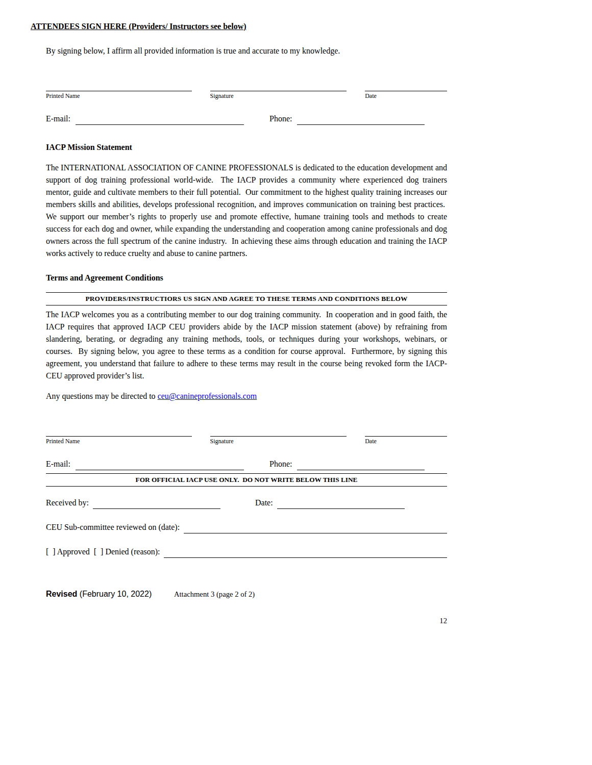ATTENDEES SIGN HERE (Providers/ Instructors see below)
By signing below, I affirm all provided information is true and accurate to my knowledge.
| Printed Name | | Signature | | Date |
E-mail: Phone:
IACP Mission Statement
The INTERNATIONAL ASSOCIATION OF CANINE PROFESSIONALS is dedicated to the education development and support of dog training professional world-wide. The IACP provides a community where experienced dog trainers mentor, guide and cultivate members to their full potential. Our commitment to the highest quality training increases our members skills and abilities, develops professional recognition, and improves communication on training best practices. We support our member’s rights to properly use and promote effective, humane training tools and methods to create success for each dog and owner, while expanding the understanding and cooperation among canine professionals and dog owners across the full spectrum of the canine industry. In achieving these aims through education and training the IACP works actively to reduce cruelty and abuse to canine partners.
Terms and Agreement Conditions
PROVIDERS/INSTRUCTIORS US SIGN AND AGREE TO THESE TERMS AND CONDITIONS BELOW
The IACP welcomes you as a contributing member to our dog training community. In cooperation and in good faith, the IACP requires that approved IACP CEU providers abide by the IACP mission statement (above) by refraining from slandering, berating, or degrading any training methods, tools, or techniques during your workshops, webinars, or courses. By signing below, you agree to these terms as a condition for course approval. Furthermore, by signing this agreement, you understand that failure to adhere to these terms may result in the course being revoked form the IACP-CEU approved provider’s list.
Any questions may be directed to ceu@canineprofessionals.com
| Printed Name | | Signature | | Date |
E-mail: Phone:
FOR OFFICIAL IACP USE ONLY. DO NOT WRITE BELOW THIS LINE
Received by: Date:
CEU Sub-committee reviewed on (date):
[ ] Approved [ ] Denied (reason):
Revised (February 10, 2022) Attachment 3 (page 2 of 2)
12